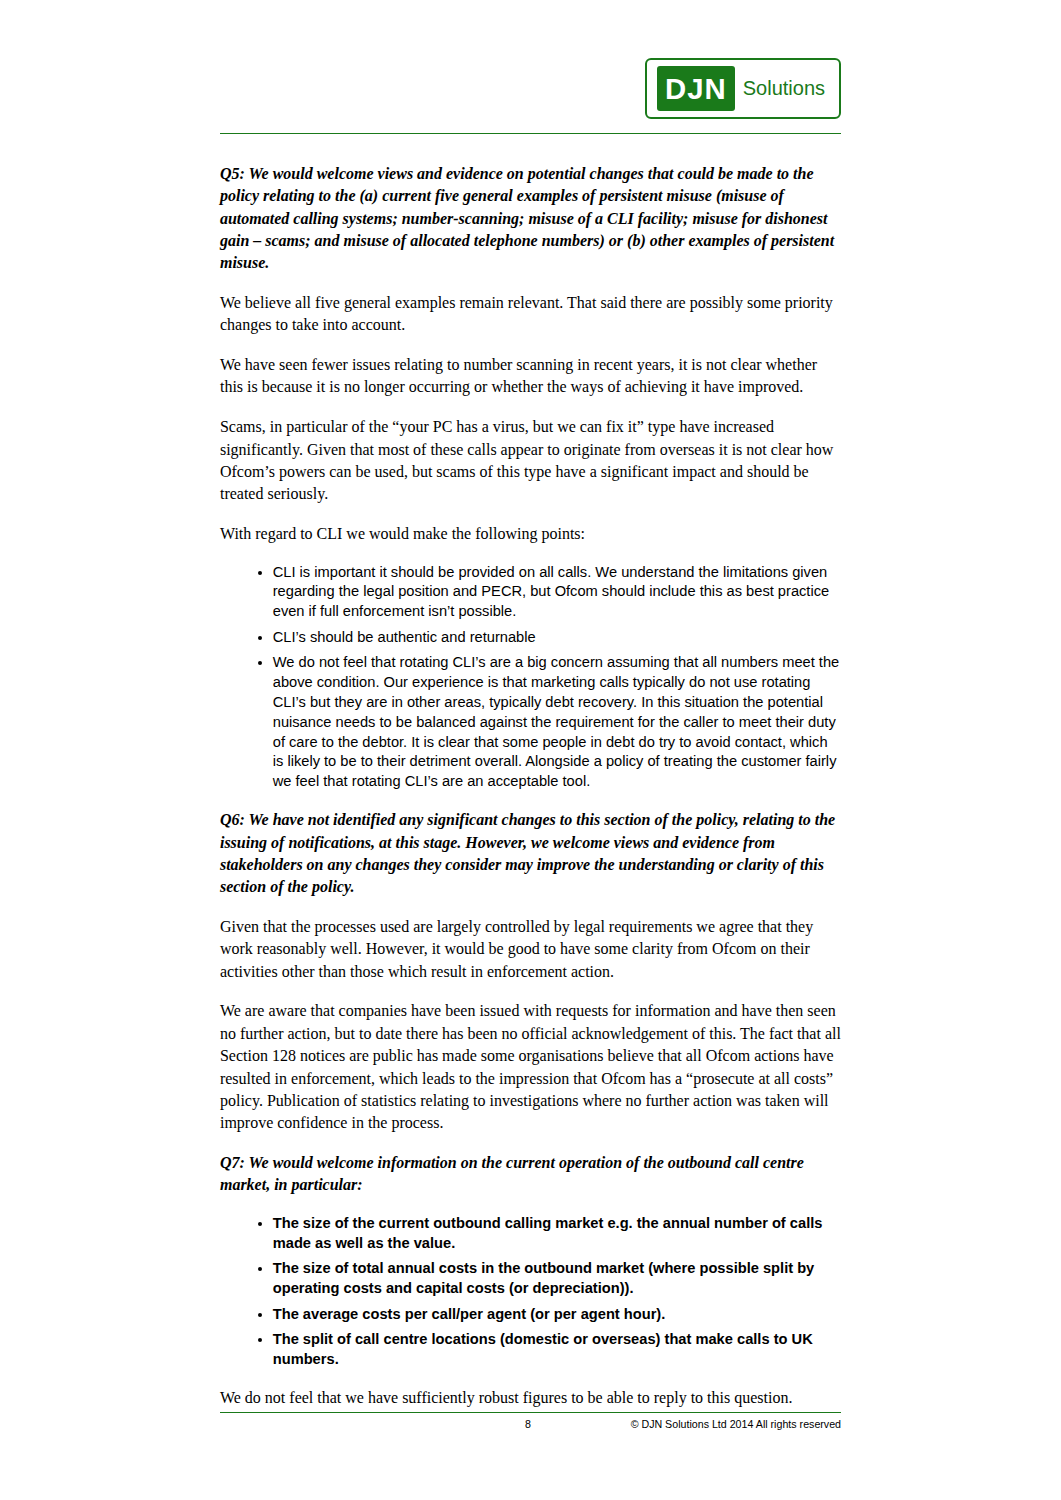DJN Solutions
Q5: We would welcome views and evidence on potential changes that could be made to the policy relating to the (a) current five general examples of persistent misuse (misuse of automated calling systems; number-scanning; misuse of a CLI facility; misuse for dishonest gain – scams; and misuse of allocated telephone numbers) or (b) other examples of persistent misuse.
We believe all five general examples remain relevant. That said there are possibly some priority changes to take into account.
We have seen fewer issues relating to number scanning in recent years, it is not clear whether this is because it is no longer occurring or whether the ways of achieving it have improved.
Scams, in particular of the “your PC has a virus, but we can fix it” type have increased significantly. Given that most of these calls appear to originate from overseas it is not clear how Ofcom’s powers can be used, but scams of this type have a significant impact and should be treated seriously.
With regard to CLI we would make the following points:
CLI is important it should be provided on all calls. We understand the limitations given regarding the legal position and PECR, but Ofcom should include this as best practice even if full enforcement isn’t possible.
CLI’s should be authentic and returnable
We do not feel that rotating CLI’s are a big concern assuming that all numbers meet the above condition. Our experience is that marketing calls typically do not use rotating CLI’s but they are in other areas, typically debt recovery. In this situation the potential nuisance needs to be balanced against the requirement for the caller to meet their duty of care to the debtor. It is clear that some people in debt do try to avoid contact, which is likely to be to their detriment overall. Alongside a policy of treating the customer fairly we feel that rotating CLI’s are an acceptable tool.
Q6: We have not identified any significant changes to this section of the policy, relating to the issuing of notifications, at this stage. However, we welcome views and evidence from stakeholders on any changes they consider may improve the understanding or clarity of this section of the policy.
Given that the processes used are largely controlled by legal requirements we agree that they work reasonably well. However, it would be good to have some clarity from Ofcom on their activities other than those which result in enforcement action.
We are aware that companies have been issued with requests for information and have then seen no further action, but to date there has been no official acknowledgement of this. The fact that all Section 128 notices are public has made some organisations believe that all Ofcom actions have resulted in enforcement, which leads to the impression that Ofcom has a “prosecute at all costs” policy. Publication of statistics relating to investigations where no further action was taken will improve confidence in the process.
Q7: We would welcome information on the current operation of the outbound call centre market, in particular:
The size of the current outbound calling market e.g. the annual number of calls made as well as the value.
The size of total annual costs in the outbound market (where possible split by operating costs and capital costs (or depreciation)).
The average costs per call/per agent (or per agent hour).
The split of call centre locations (domestic or overseas) that make calls to UK numbers.
We do not feel that we have sufficiently robust figures to be able to reply to this question.
8 © DJN Solutions Ltd 2014 All rights reserved